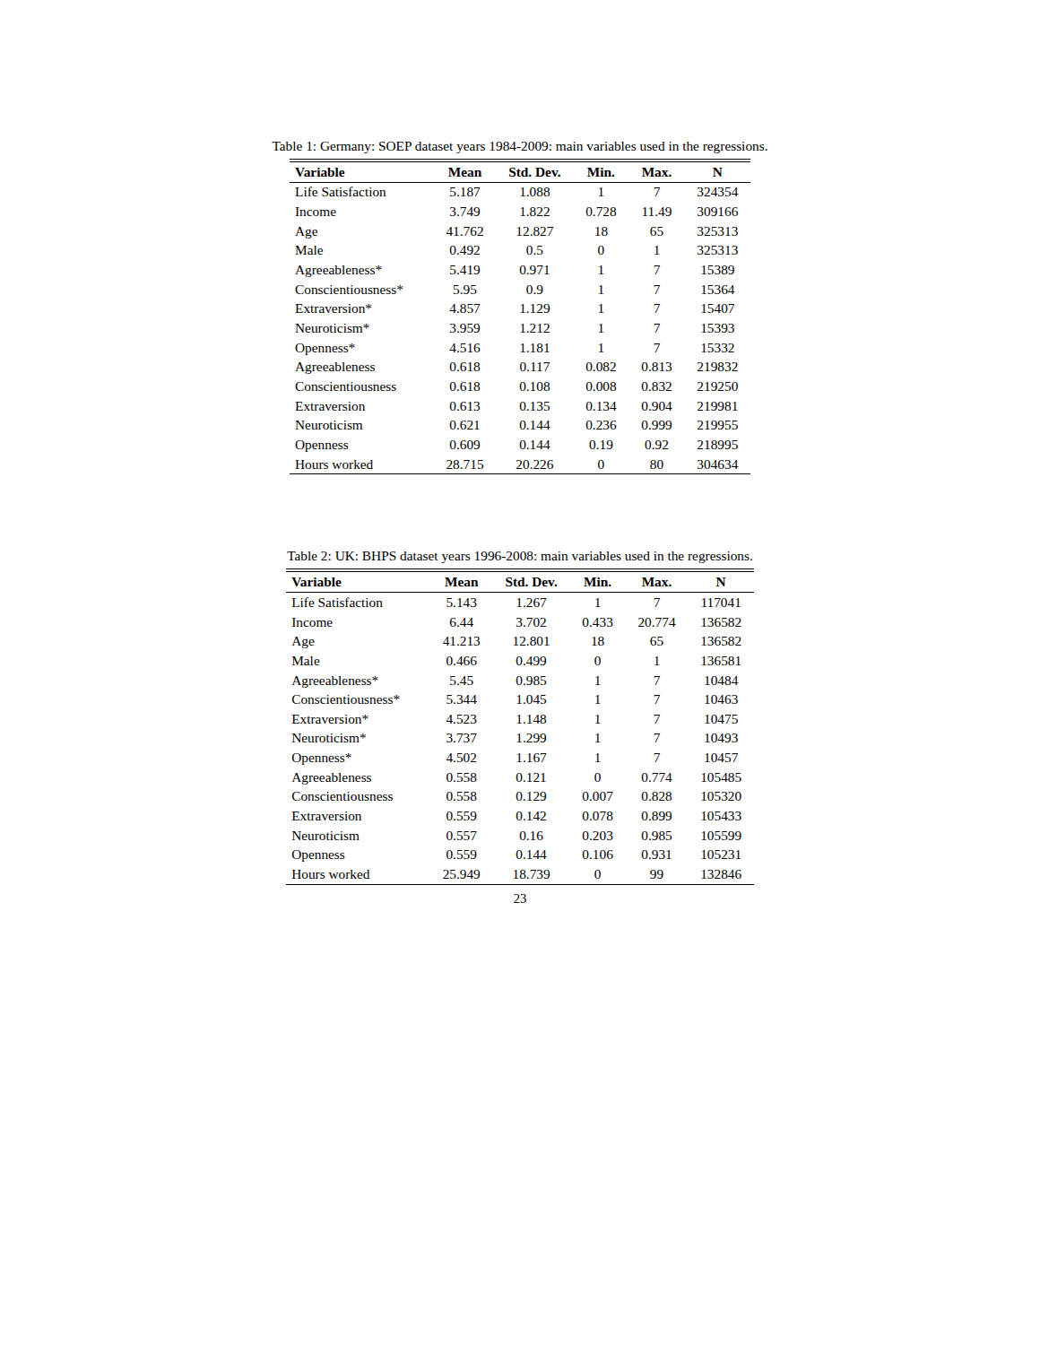Table 1: Germany: SOEP dataset years 1984-2009: main variables used in the regressions.
| Variable | Mean | Std. Dev. | Min. | Max. | N |
| --- | --- | --- | --- | --- | --- |
| Life Satisfaction | 5.187 | 1.088 | 1 | 7 | 324354 |
| Income | 3.749 | 1.822 | 0.728 | 11.49 | 309166 |
| Age | 41.762 | 12.827 | 18 | 65 | 325313 |
| Male | 0.492 | 0.5 | 0 | 1 | 325313 |
| Agreeableness* | 5.419 | 0.971 | 1 | 7 | 15389 |
| Conscientiousness* | 5.95 | 0.9 | 1 | 7 | 15364 |
| Extraversion* | 4.857 | 1.129 | 1 | 7 | 15407 |
| Neuroticism* | 3.959 | 1.212 | 1 | 7 | 15393 |
| Openness* | 4.516 | 1.181 | 1 | 7 | 15332 |
| Agreeableness | 0.618 | 0.117 | 0.082 | 0.813 | 219832 |
| Conscientiousness | 0.618 | 0.108 | 0.008 | 0.832 | 219250 |
| Extraversion | 0.613 | 0.135 | 0.134 | 0.904 | 219981 |
| Neuroticism | 0.621 | 0.144 | 0.236 | 0.999 | 219955 |
| Openness | 0.609 | 0.144 | 0.19 | 0.92 | 218995 |
| Hours worked | 28.715 | 20.226 | 0 | 80 | 304634 |
Table 2: UK: BHPS dataset years 1996-2008: main variables used in the regressions.
| Variable | Mean | Std. Dev. | Min. | Max. | N |
| --- | --- | --- | --- | --- | --- |
| Life Satisfaction | 5.143 | 1.267 | 1 | 7 | 117041 |
| Income | 6.44 | 3.702 | 0.433 | 20.774 | 136582 |
| Age | 41.213 | 12.801 | 18 | 65 | 136582 |
| Male | 0.466 | 0.499 | 0 | 1 | 136581 |
| Agreeableness* | 5.45 | 0.985 | 1 | 7 | 10484 |
| Conscientiousness* | 5.344 | 1.045 | 1 | 7 | 10463 |
| Extraversion* | 4.523 | 1.148 | 1 | 7 | 10475 |
| Neuroticism* | 3.737 | 1.299 | 1 | 7 | 10493 |
| Openness* | 4.502 | 1.167 | 1 | 7 | 10457 |
| Agreeableness | 0.558 | 0.121 | 0 | 0.774 | 105485 |
| Conscientiousness | 0.558 | 0.129 | 0.007 | 0.828 | 105320 |
| Extraversion | 0.559 | 0.142 | 0.078 | 0.899 | 105433 |
| Neuroticism | 0.557 | 0.16 | 0.203 | 0.985 | 105599 |
| Openness | 0.559 | 0.144 | 0.106 | 0.931 | 105231 |
| Hours worked | 25.949 | 18.739 | 0 | 99 | 132846 |
23